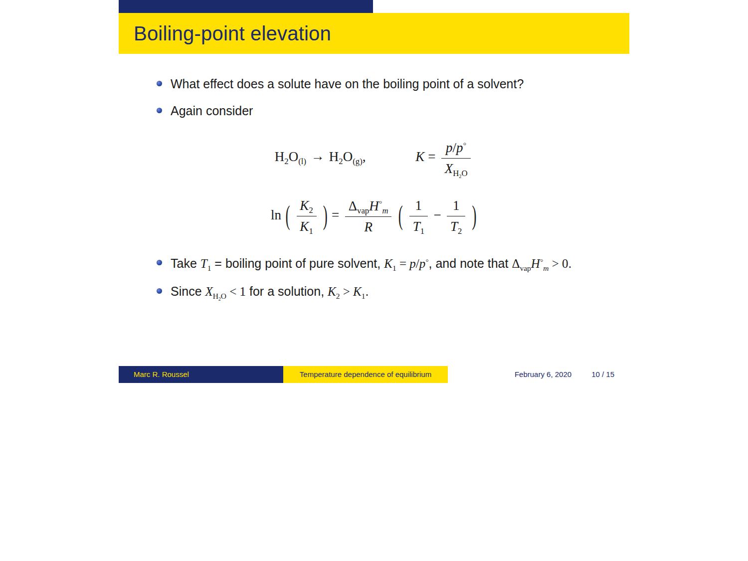Boiling-point elevation
What effect does a solute have on the boiling point of a solvent?
Again consider
H2O(l)→H2O(g), K = p/p◦ XH2O
ln ( K2 K1 ) = ΔvapH◦m R ( 1 T1 − 1 T2 )
Take T1 = boiling point of pure solvent, K1 = p/p◦, and note that ΔvapH◦m > 0.
Since XH2O < 1 for a solution, K2 > K1.
Marc R. Roussel
Temperature dependence of equilibrium
February 6, 202010 / 15